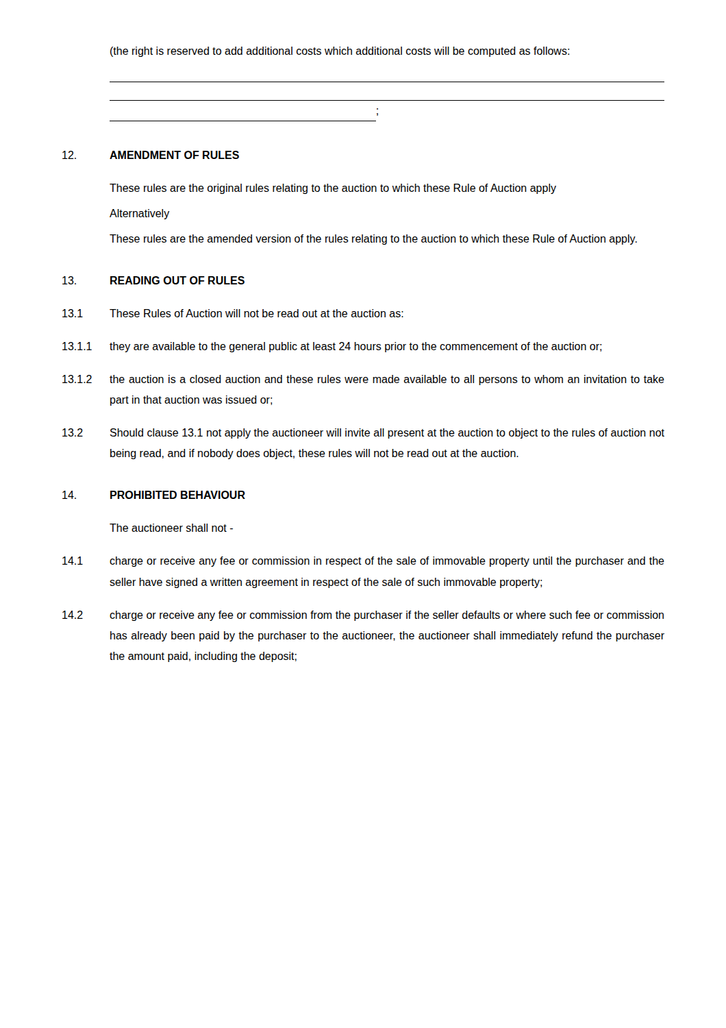(the right is reserved to add additional costs which additional costs will be computed as follows:
;
12.
Amendment of Rules
These rules are the original rules relating to the auction to which these Rule of Auction apply
Alternatively
These rules are the amended version of the rules relating to the auction to which these Rule of Auction apply.
13.
Reading out of Rules
13.1
These Rules of Auction will not be read out at the auction as:
13.1.1
they are available to the general public at least 24 hours prior to the commencement of the auction or;
13.1.2
the auction is a closed auction and these rules were made available to all persons to whom an invitation to take part in that auction was issued or;
13.2
Should clause 13.1 not apply the auctioneer will invite all present at the auction to object to the rules of auction not being read, and if nobody does object, these rules will not be read out at the auction.
14.
Prohibited Behaviour
The auctioneer shall not -
14.1
charge or receive any fee or commission in respect of the sale of immovable property until the purchaser and the seller have signed a written agreement in respect of the sale of such immovable property;
14.2
charge or receive any fee or commission from the purchaser if the seller defaults or where such fee or commission has already been paid by the purchaser to the auctioneer, the auctioneer shall immediately refund the purchaser the amount paid, including the deposit;